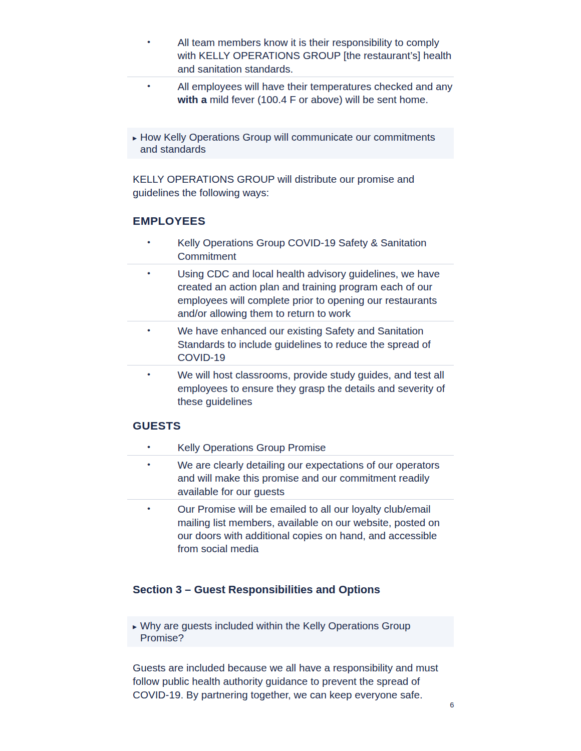All team members know it is their responsibility to comply with KELLY OPERATIONS GROUP [the restaurant’s] health and sanitation standards.
All employees will have their temperatures checked and any with a mild fever (100.4 F or above) will be sent home.
▸ How Kelly Operations Group will communicate our commitments and standards
KELLY OPERATIONS GROUP will distribute our promise and guidelines the following ways:
EMPLOYEES
Kelly Operations Group COVID-19 Safety & Sanitation Commitment
Using CDC and local health advisory guidelines, we have created an action plan and training program each of our employees will complete prior to opening our restaurants and/or allowing them to return to work
We have enhanced our existing Safety and Sanitation Standards to include guidelines to reduce the spread of COVID-19
We will host classrooms, provide study guides, and test all employees to ensure they grasp the details and severity of these guidelines
GUESTS
Kelly Operations Group Promise
We are clearly detailing our expectations of our operators and will make this promise and our commitment readily available for our guests
Our Promise will be emailed to all our loyalty club/email mailing list members, available on our website, posted on our doors with additional copies on hand, and accessible from social media
Section 3 – Guest Responsibilities and Options
▸ Why are guests included within the Kelly Operations Group Promise?
Guests are included because we all have a responsibility and must follow public health authority guidance to prevent the spread of COVID-19. By partnering together, we can keep everyone safe.
6